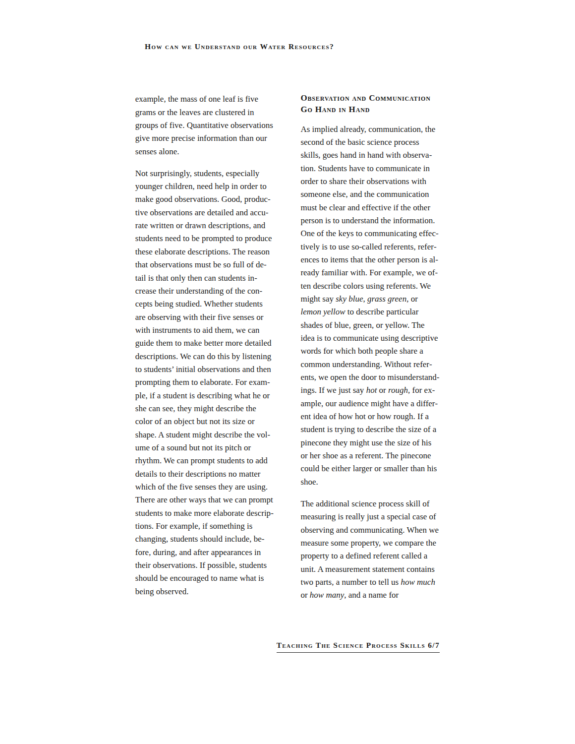How can we Understand our Water Resources?
example, the mass of one leaf is five grams or the leaves are clustered in groups of five. Quantitative observations give more precise information than our senses alone.
Not surprisingly, students, especially younger children, need help in order to make good observations. Good, productive observations are detailed and accurate written or drawn descriptions, and students need to be prompted to produce these elaborate descriptions. The reason that observations must be so full of detail is that only then can students increase their understanding of the concepts being studied. Whether students are observing with their five senses or with instruments to aid them, we can guide them to make better more detailed descriptions. We can do this by listening to students’ initial observations and then prompting them to elaborate. For example, if a student is describing what he or she can see, they might describe the color of an object but not its size or shape. A student might describe the volume of a sound but not its pitch or rhythm. We can prompt students to add details to their descriptions no matter which of the five senses they are using. There are other ways that we can prompt students to make more elaborate descriptions. For example, if something is changing, students should include, before, during, and after appearances in their observations. If possible, students should be encouraged to name what is being observed.
Observation and Communication
Go Hand in Hand
As implied already, communication, the second of the basic science process skills, goes hand in hand with observation. Students have to communicate in order to share their observations with someone else, and the communication must be clear and effective if the other person is to understand the information. One of the keys to communicating effectively is to use so-called referents, references to items that the other person is already familiar with. For example, we often describe colors using referents. We might say sky blue, grass green, or lemon yellow to describe particular shades of blue, green, or yellow. The idea is to communicate using descriptive words for which both people share a common understanding. Without referents, we open the door to misunderstandings. If we just say hot or rough, for example, our audience might have a different idea of how hot or how rough. If a student is trying to describe the size of a pinecone they might use the size of his or her shoe as a referent. The pinecone could be either larger or smaller than his shoe.
The additional science process skill of measuring is really just a special case of observing and communicating. When we measure some property, we compare the property to a defined referent called a unit. A measurement statement contains two parts, a number to tell us how much or how many, and a name for
Teaching The Science Process Skills 6/7